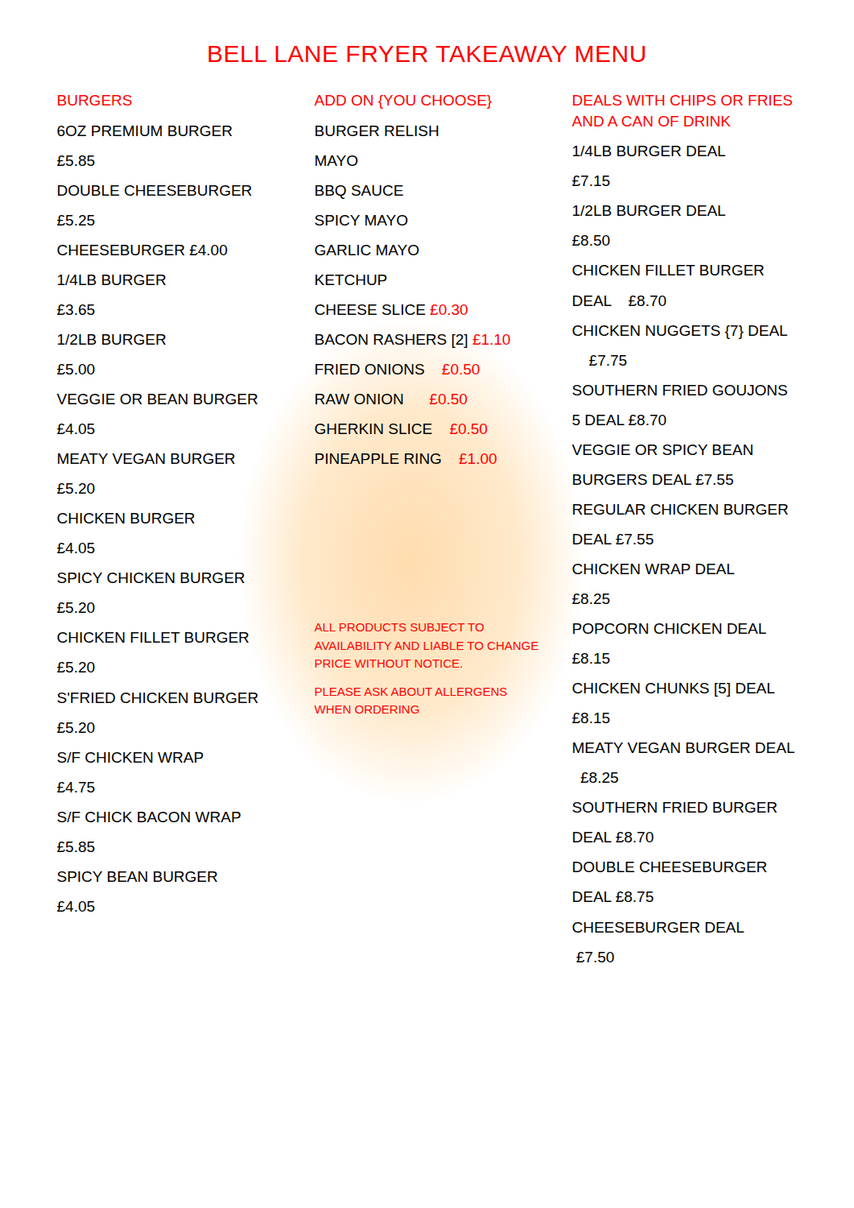BELL LANE FRYER TAKEAWAY MENU
Burgers
6OZ PREMIUM BURGER
£5.85
DOUBLE CHEESEBURGER
£5.25
CHEESEBURGER £4.00
1/4LB BURGER
£3.65
1/2LB BURGER
£5.00
VEGGIE OR BEAN BURGER
£4.05
MEATY VEGAN BURGER
£5.20
CHICKEN BURGER
£4.05
SPICY CHICKEN BURGER
£5.20
CHICKEN FILLET BURGER
£5.20
S'FRIED CHICKEN BURGER
£5.20
S/F CHICKEN WRAP
£4.75
S/F CHICK BACON WRAP
£5.85
SPICY BEAN BURGER
£4.05
Add on {you choose}
BURGER RELISH
MAYO
BBQ SAUCE
SPICY MAYO
GARLIC MAYO
KETCHUP
CHEESE SLICE £0.30
BACON RASHERS [2] £1.10
FRIED ONIONS £0.50
RAW ONION £0.50
GHERKIN SLICE £0.50
PINEAPPLE RING £1.00
ALL PRODUCTS SUBJECT TO AVAILABILITY AND LIABLE TO CHANGE PRICE WITHOUT NOTICE.
PLEASE ASK ABOUT ALLERGENS WHEN ORDERING
Deals with chips or fries and a can of drink
1/4LB BURGER DEAL
£7.15
1/2LB BURGER DEAL
£8.50
CHICKEN FILLET BURGER DEAL £8.70
CHICKEN NUGGETS {7} DEAL £7.75
SOUTHERN FRIED GOUJONS 5 DEAL £8.70
VEGGIE OR SPICY BEAN BURGERS DEAL £7.55
REGULAR CHICKEN BURGER DEAL £7.55
CHICKEN WRAP DEAL
£8.25
POPCORN CHICKEN DEAL
£8.15
CHICKEN CHUNKS [5] DEAL £8.15
MEATY VEGAN BURGER DEAL £8.25
SOUTHERN FRIED BURGER DEAL £8.70
DOUBLE CHEESEBURGER DEAL £8.75
CHEESEBURGER DEAL
£7.50